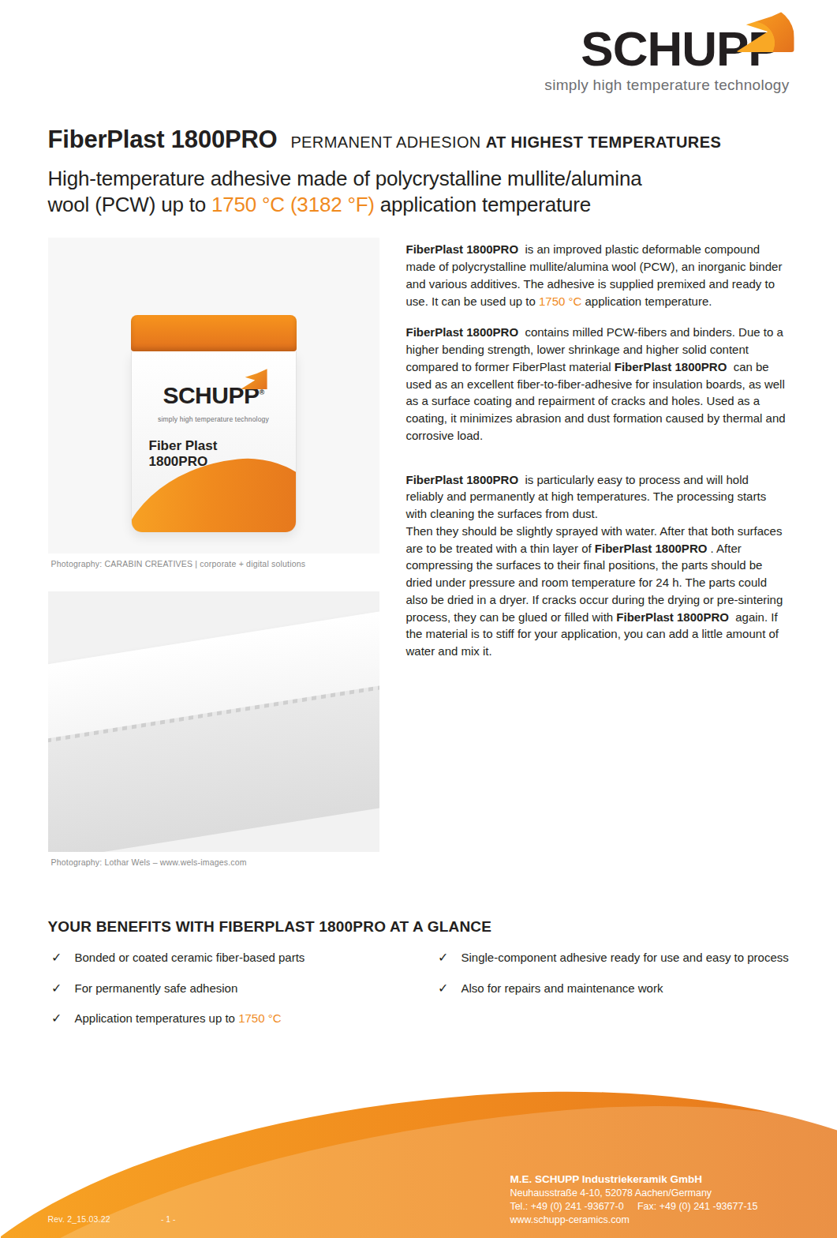SCHUPP®
simply high temperature technology
FiberPlast 1800PRO PERMANENT ADHESION AT HIGHEST TEMPERATURES
High-temperature adhesive made of polycrystalline mullite/alumina
wool (PCW) up to 1750 °C (3182 °F) application temperature
SCHUPP®
simply high temperature technology
Fiber Plast
1800PRO
Photography: CARABIN CREATIVES | corporate + digital solutions
Photography: Lothar Wels – www.wels-images.com
FiberPlast 1800PRO is an improved plastic deformable compound made of polycrystalline mullite/alumina wool (PCW), an inorganic binder and various additives. The adhesive is supplied premixed and ready to use. It can be used up to 1750 °C application temperature.
FiberPlast 1800PRO contains milled PCW-fibers and binders. Due to a higher bending strength, lower shrinkage and higher solid content compared to former FiberPlast material FiberPlast 1800PRO can be used as an excellent fiber-to-fiber-adhesive for insulation boards, as well as a surface coating and repairment of cracks and holes. Used as a coating, it minimizes abrasion and dust formation caused by thermal and corrosive load.
FiberPlast 1800PRO is particularly easy to process and will hold reliably and permanently at high temperatures. The processing starts with cleaning the surfaces from dust.
Then they should be slightly sprayed with water. After that both surfaces are to be treated with a thin layer of FiberPlast 1800PRO . After compressing the surfaces to their final positions, the parts should be dried under pressure and room temperature for 24 h. The parts could also be dried in a dryer. If cracks occur during the drying or pre-sintering process, they can be glued or filled with FiberPlast 1800PRO again. If the material is to stiff for your application, you can add a little amount of water and mix it.
YOUR BENEFITS WITH FIBERPLAST 1800PRO AT A GLANCE
Bonded or coated ceramic fiber-based parts
For permanently safe adhesion
Application temperatures up to 1750 °C
Single-component adhesive ready for use and easy to process
Also for repairs and maintenance work
Rev. 2_15.03.22 - 1 -
M.E. SCHUPP Industriekeramik GmbH
Neuhausstraße 4-10, 52078 Aachen/Germany
Tel.: +49 (0) 241 -93677-0 Fax: +49 (0) 241 -93677-15
www.schupp-ceramics.com